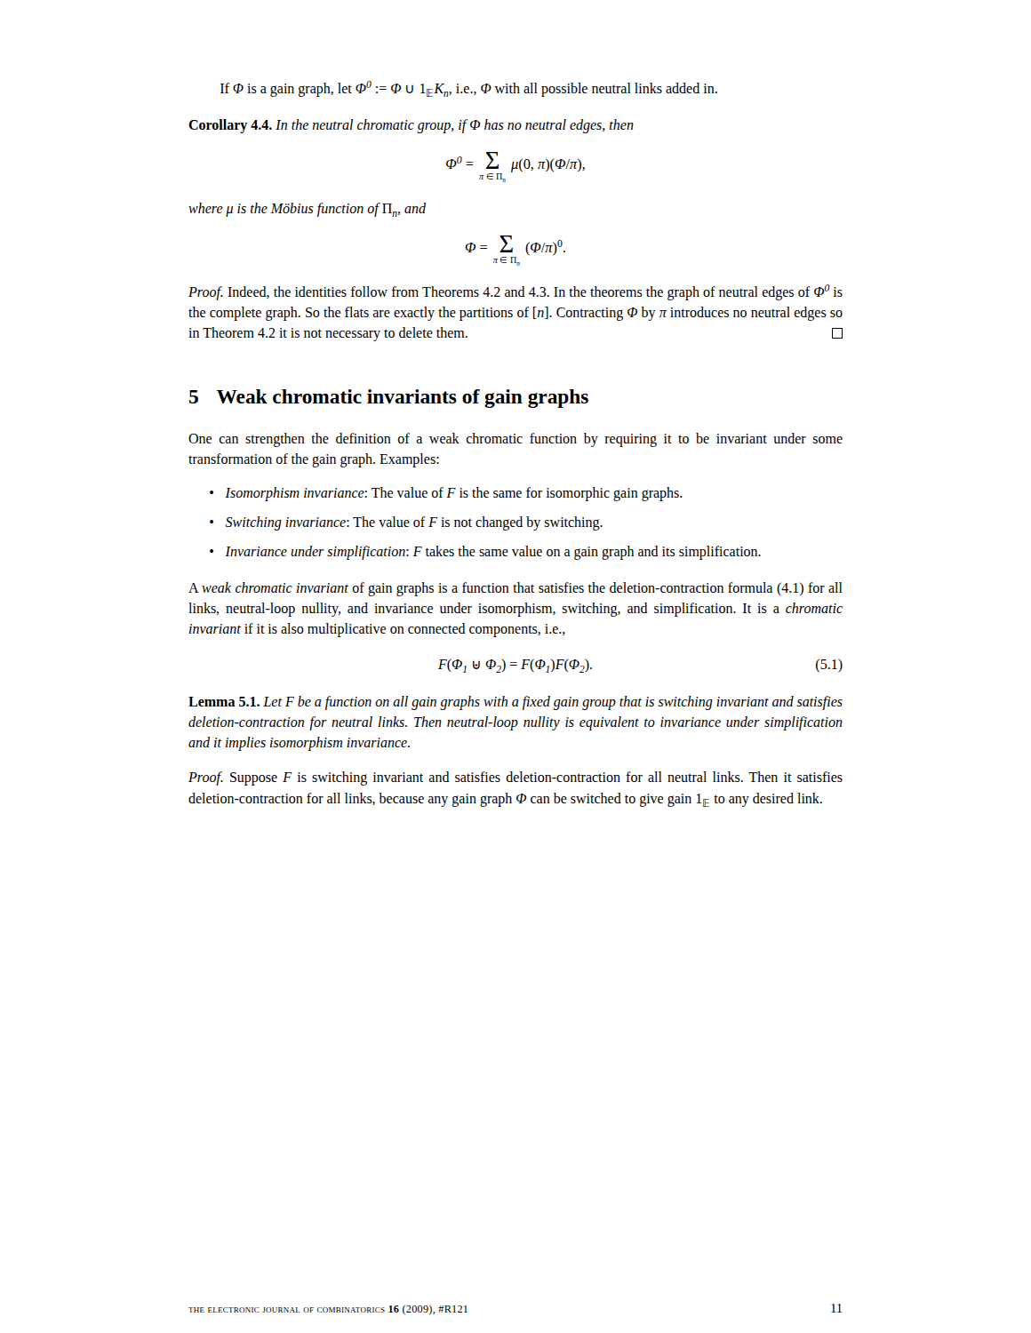If Φ is a gain graph, let Φ0 := Φ ∪ 1𝔼Kn, i.e., Φ with all possible neutral links added in.
Corollary 4.4. In the neutral chromatic group, if Φ has no neutral edges, then
Φ0 = Σπ ∈ Πn μ(0, π)(Φ/π),
where μ is the Möbius function of Πn, and
Φ = Σπ ∈ Πn (Φ/π)0.
Proof. Indeed, the identities follow from Theorems 4.2 and 4.3. In the theorems the graph of neutral edges of Φ0 is the complete graph. So the flats are exactly the partitions of [n]. Contracting Φ by π introduces no neutral edges so in Theorem 4.2 it is not necessary to delete them.
5 Weak chromatic invariants of gain graphs
One can strengthen the definition of a weak chromatic function by requiring it to be invariant under some transformation of the gain graph. Examples:
Isomorphism invariance: The value of F is the same for isomorphic gain graphs.
Switching invariance: The value of F is not changed by switching.
Invariance under simplification: F takes the same value on a gain graph and its simplification.
A weak chromatic invariant of gain graphs is a function that satisfies the deletion-contraction formula (4.1) for all links, neutral-loop nullity, and invariance under isomorphism, switching, and simplification. It is a chromatic invariant if it is also multiplicative on connected components, i.e.,
F(Φ1 ⊎ Φ2) = F(Φ1) F(Φ2). (5.1)
Lemma 5.1. Let F be a function on all gain graphs with a fixed gain group that is switching invariant and satisfies deletion-contraction for neutral links. Then neutral-loop nullity is equivalent to invariance under simplification and it implies isomorphism invariance.
Proof. Suppose F is switching invariant and satisfies deletion-contraction for all neutral links. Then it satisfies deletion-contraction for all links, because any gain graph Φ can be switched to give gain 1𝔼 to any desired link.
the electronic journal of combinatorics 16 (2009), #R121
11